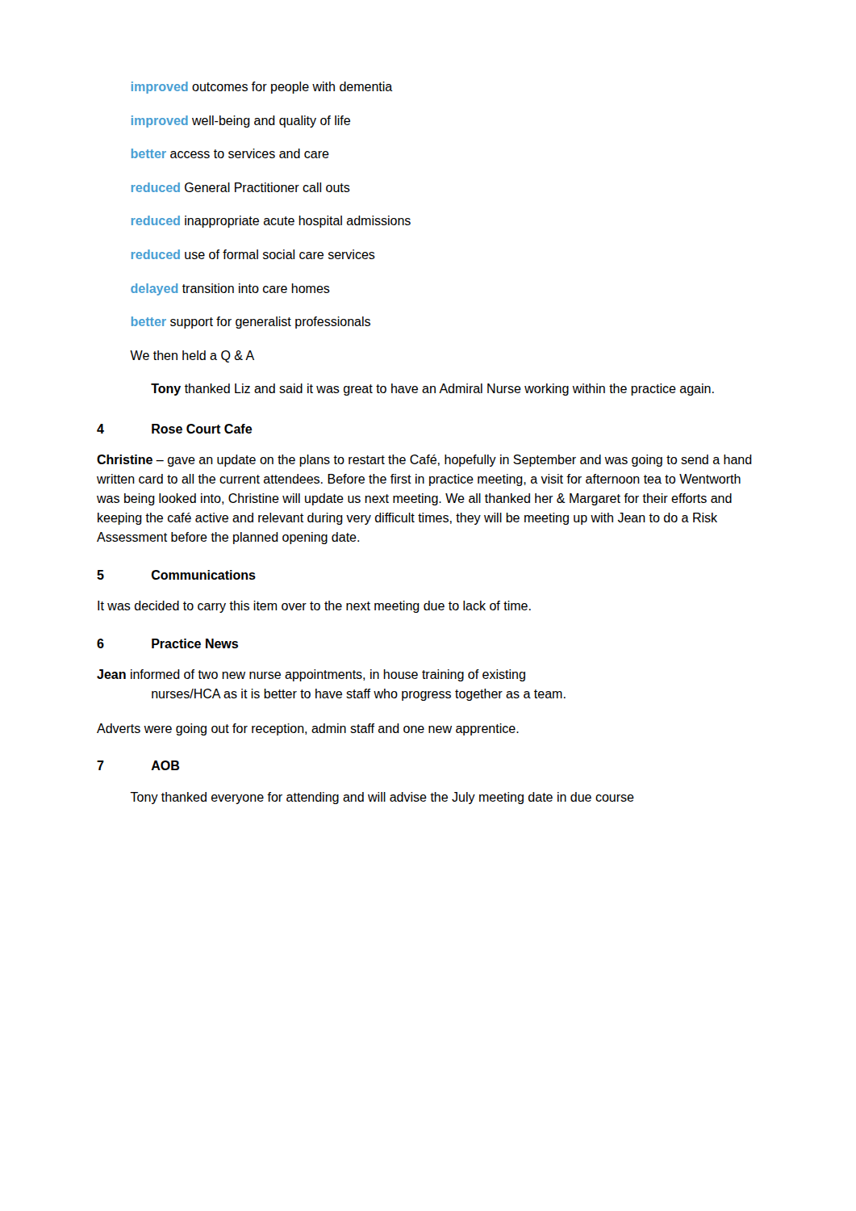improved outcomes for people with dementia
improved well-being and quality of life
better access to services and care
reduced General Practitioner call outs
reduced inappropriate acute hospital admissions
reduced use of formal social care services
delayed transition into care homes
better support for generalist professionals
We then held a Q & A
Tony thanked Liz and said it was great to have an Admiral Nurse working within the practice again.
4 Rose Court Cafe
Christine – gave an update on the plans to restart the Café, hopefully in September and was going to send a hand written card to all the current attendees. Before the first in practice meeting, a visit for afternoon tea to Wentworth was being looked into, Christine will update us next meeting. We all thanked her & Margaret for their efforts and keeping the café active and relevant during very difficult times, they will be meeting up with Jean to do a Risk Assessment before the planned opening date.
5 Communications
It was decided to carry this item over to the next meeting due to lack of time.
6 Practice News
Jean informed of two new nurse appointments, in house training of existing
nurses/HCA as it is better to have staff who progress together as a team.
Adverts were going out for reception, admin staff and one new apprentice.
7 AOB
Tony thanked everyone for attending and will advise the July meeting date in due course